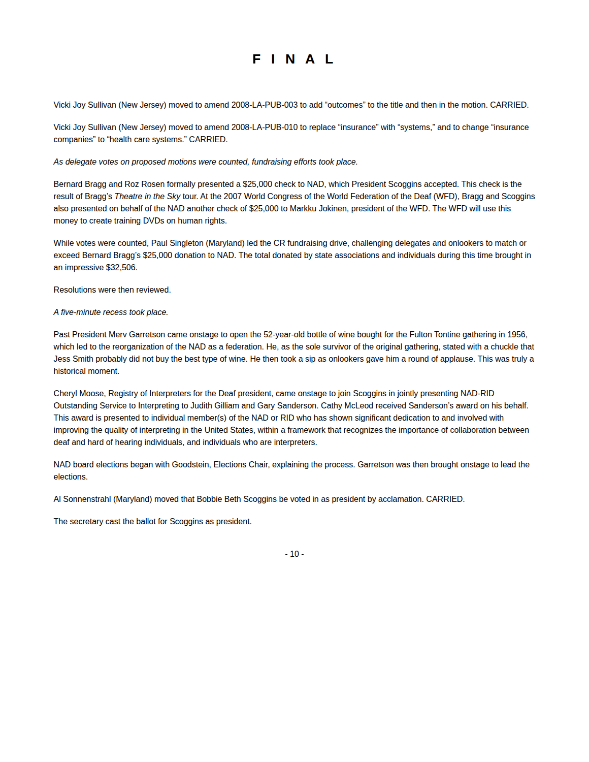F I N A L
Vicki Joy Sullivan (New Jersey) moved to amend 2008-LA-PUB-003 to add “outcomes” to the title and then in the motion. CARRIED.
Vicki Joy Sullivan (New Jersey) moved to amend 2008-LA-PUB-010 to replace “insurance” with “systems,” and to change “insurance companies” to “health care systems.” CARRIED.
As delegate votes on proposed motions were counted, fundraising efforts took place.
Bernard Bragg and Roz Rosen formally presented a $25,000 check to NAD, which President Scoggins accepted. This check is the result of Bragg’s Theatre in the Sky tour. At the 2007 World Congress of the World Federation of the Deaf (WFD), Bragg and Scoggins also presented on behalf of the NAD another check of $25,000 to Markku Jokinen, president of the WFD. The WFD will use this money to create training DVDs on human rights.
While votes were counted, Paul Singleton (Maryland) led the CR fundraising drive, challenging delegates and onlookers to match or exceed Bernard Bragg’s $25,000 donation to NAD. The total donated by state associations and individuals during this time brought in an impressive $32,506.
Resolutions were then reviewed.
A five-minute recess took place.
Past President Merv Garretson came onstage to open the 52-year-old bottle of wine bought for the Fulton Tontine gathering in 1956, which led to the reorganization of the NAD as a federation. He, as the sole survivor of the original gathering, stated with a chuckle that Jess Smith probably did not buy the best type of wine. He then took a sip as onlookers gave him a round of applause. This was truly a historical moment.
Cheryl Moose, Registry of Interpreters for the Deaf president, came onstage to join Scoggins in jointly presenting NAD-RID Outstanding Service to Interpreting to Judith Gilliam and Gary Sanderson. Cathy McLeod received Sanderson’s award on his behalf. This award is presented to individual member(s) of the NAD or RID who has shown significant dedication to and involved with improving the quality of interpreting in the United States, within a framework that recognizes the importance of collaboration between deaf and hard of hearing individuals, and individuals who are interpreters.
NAD board elections began with Goodstein, Elections Chair, explaining the process. Garretson was then brought onstage to lead the elections.
Al Sonnenstrahl (Maryland) moved that Bobbie Beth Scoggins be voted in as president by acclamation. CARRIED.
The secretary cast the ballot for Scoggins as president.
- 10 -